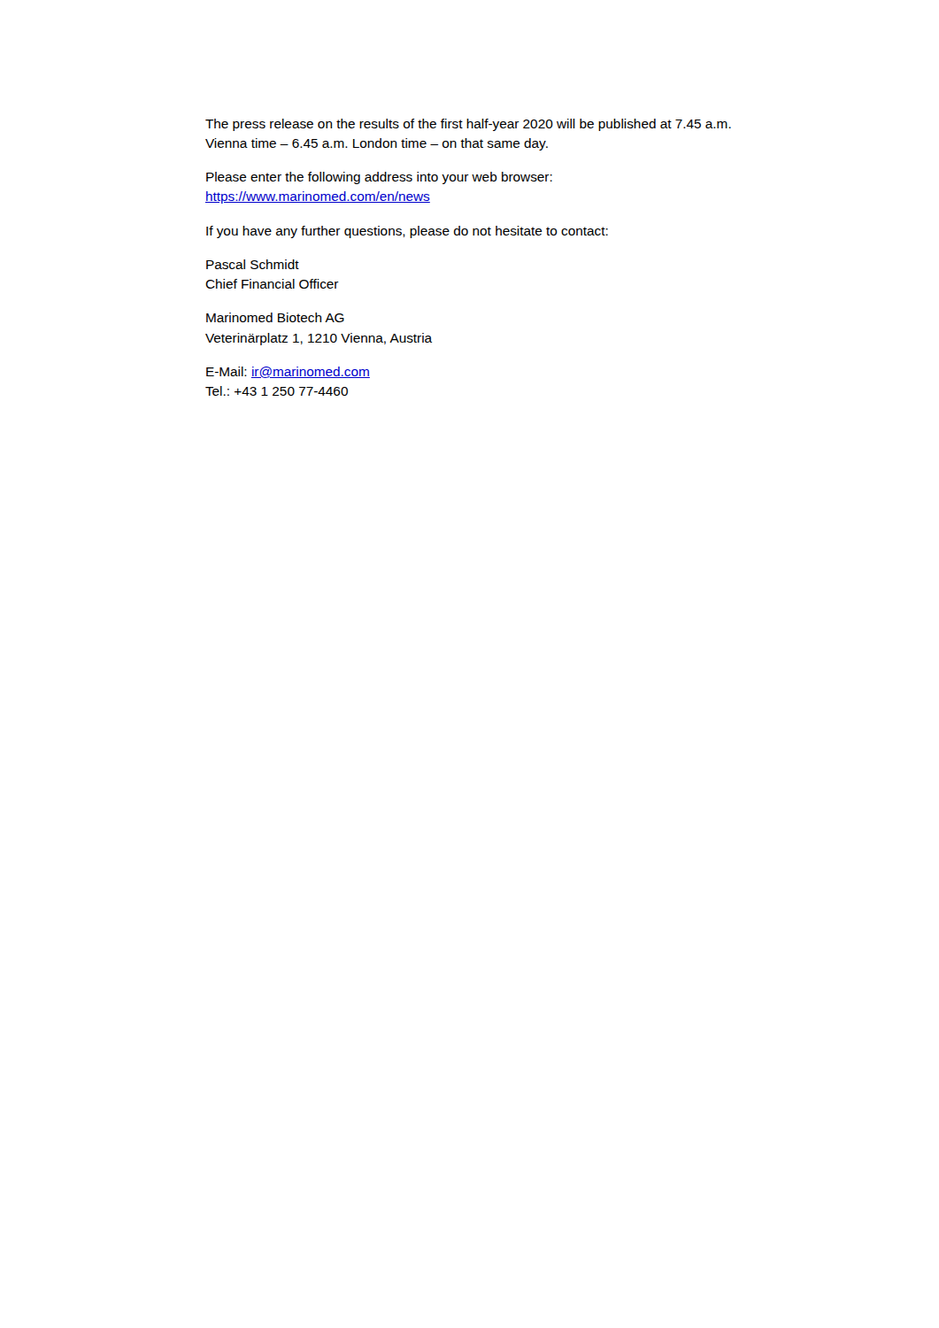The press release on the results of the first half-year 2020 will be published at 7.45 a.m. Vienna time – 6.45 a.m. London time – on that same day.
Please enter the following address into your web browser:
https://www.marinomed.com/en/news
If you have any further questions, please do not hesitate to contact:
Pascal Schmidt
Chief Financial Officer
Marinomed Biotech AG
Veterinärplatz 1, 1210 Vienna, Austria
E-Mail: ir@marinomed.com
Tel.: +43 1 250 77-4460